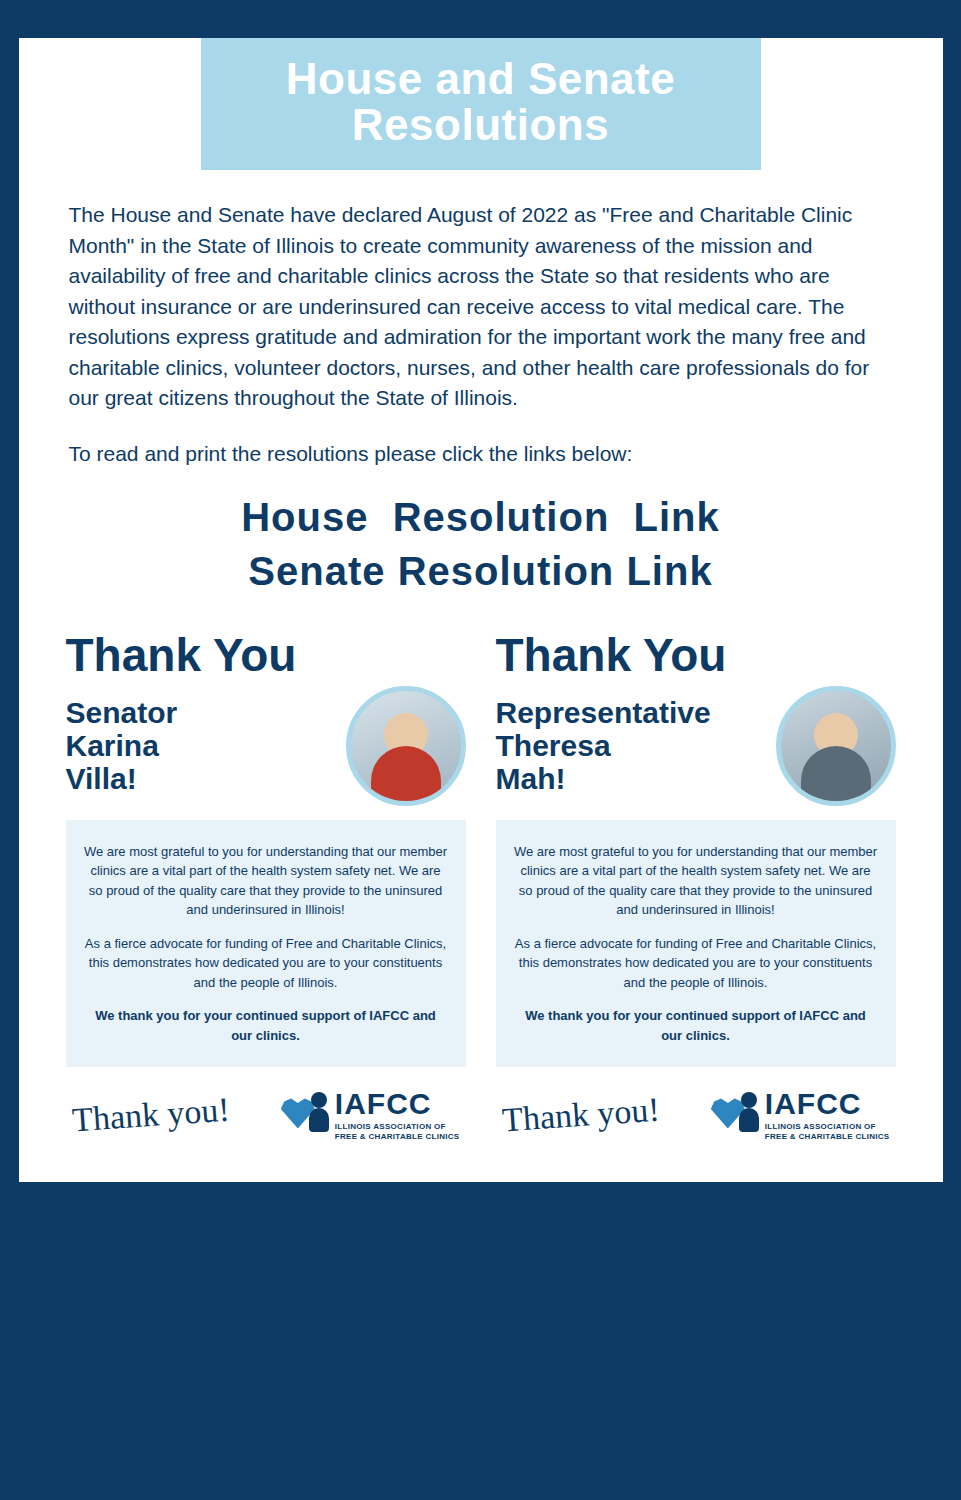House and Senate Resolutions
The House and Senate have declared August of 2022 as "Free and Charitable Clinic Month" in the State of Illinois to create community awareness of the mission and availability of free and charitable clinics across the State so that residents who are without insurance or are underinsured can receive access to vital medical care. The resolutions express gratitude and admiration for the important work the many free and charitable clinics, volunteer doctors, nurses, and other health care professionals do for our great citizens throughout the State of Illinois.
To read and print the resolutions please click the links below:
House Resolution Link Senate Resolution Link
Thank You
Senator
Karina
Villa!
We are most grateful to you for understanding that our member clinics are a vital part of the health system safety net. We are so proud of the quality care that they provide to the uninsured and underinsured in Illinois!
As a fierce advocate for funding of Free and Charitable Clinics, this demonstrates how dedicated you are to your constituents and the people of Illinois.
We thank you for your continued support of IAFCC and our clinics.
Thank you!
IAFCC
ILLINOIS ASSOCIATION OF
FREE & CHARITABLE CLINICS
Thank You
Representative
Theresa
Mah!
We are most grateful to you for understanding that our member clinics are a vital part of the health system safety net. We are so proud of the quality care that they provide to the uninsured and underinsured in Illinois!
As a fierce advocate for funding of Free and Charitable Clinics, this demonstrates how dedicated you are to your constituents and the people of Illinois.
We thank you for your continued support of IAFCC and our clinics.
Thank you!
IAFCC
ILLINOIS ASSOCIATION OF
FREE & CHARITABLE CLINICS